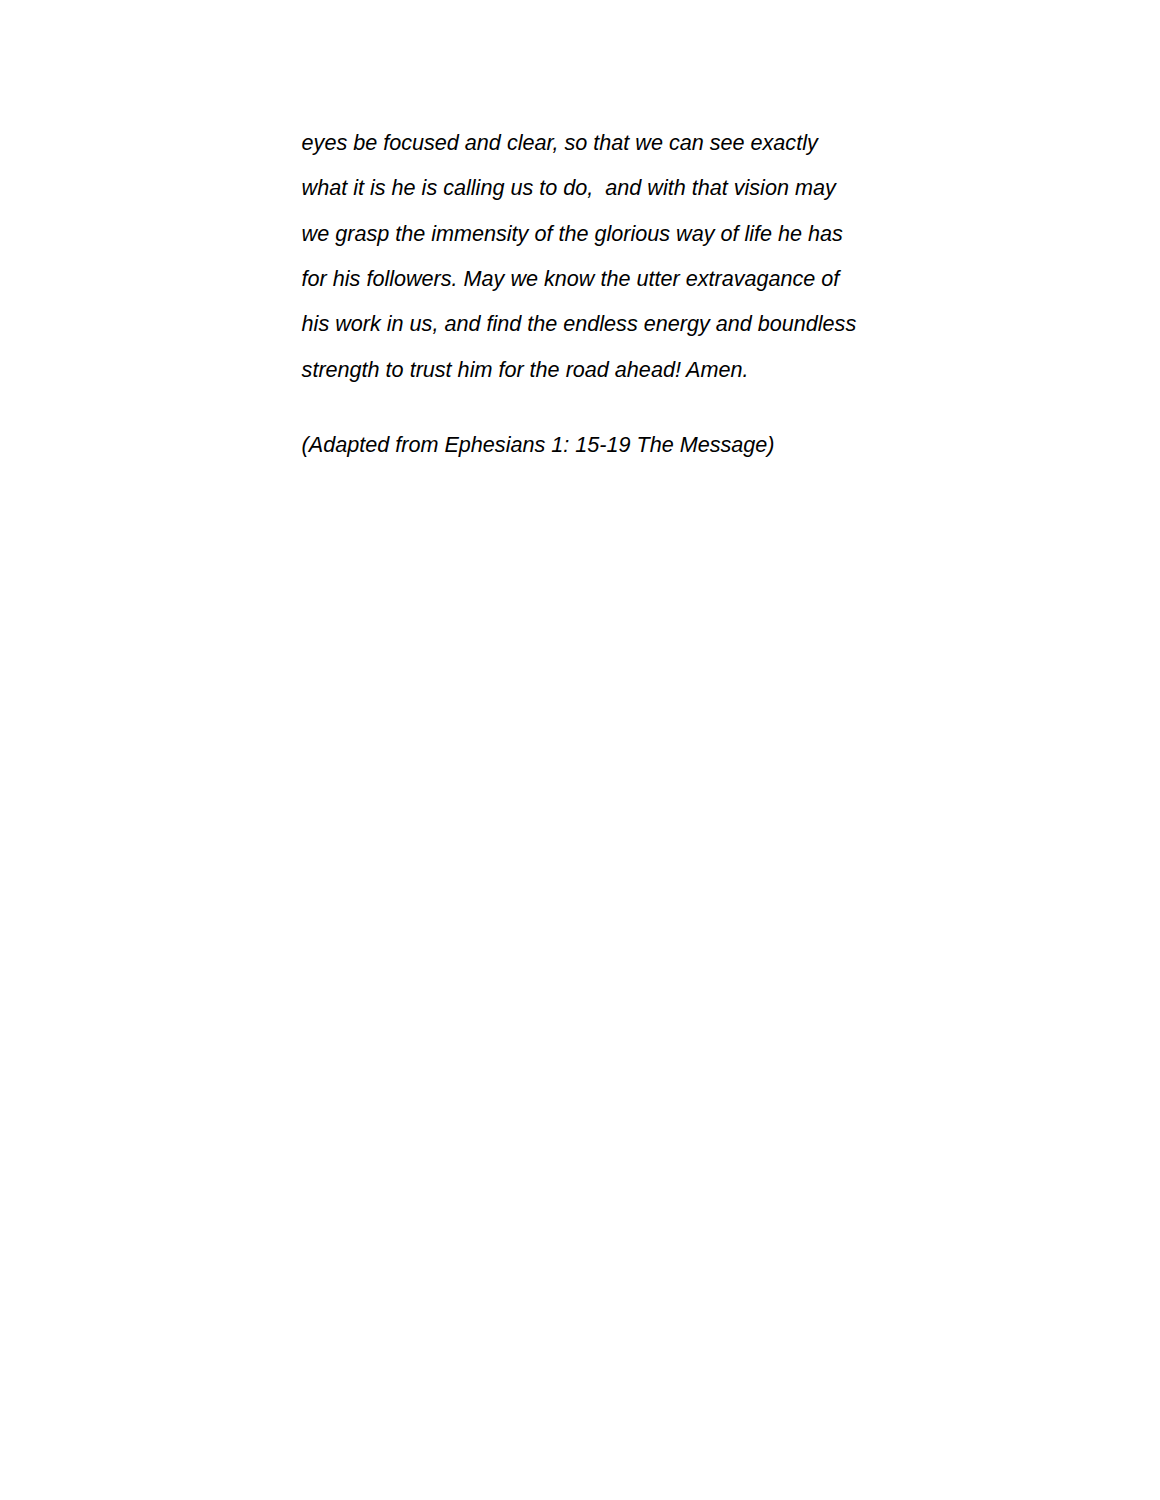eyes be focused and clear, so that we can see exactly what it is he is calling us to do, and with that vision may we grasp the immensity of the glorious way of life he has for his followers. May we know the utter extravagance of his work in us, and find the endless energy and boundless strength to trust him for the road ahead! Amen.
(Adapted from Ephesians 1: 15-19 The Message)